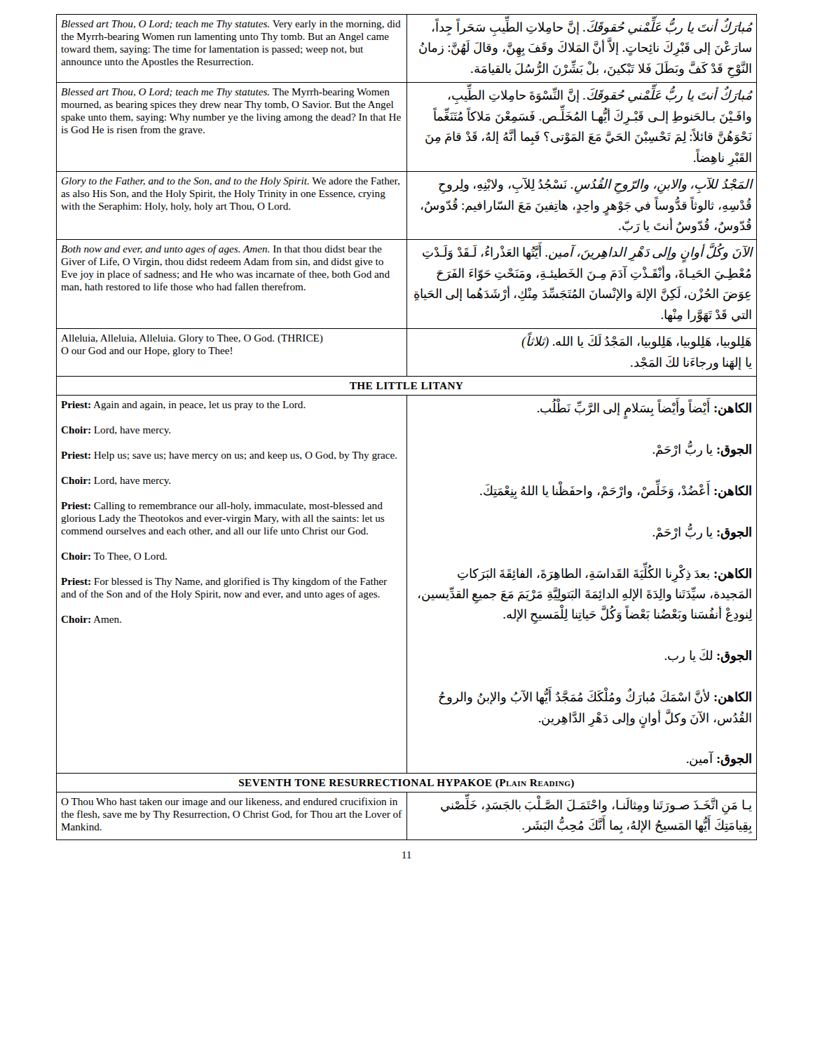| Blessed art Thou, O Lord; teach me Thy statutes. Very early in the morning, did the Myrrh-bearing Women run lamenting unto Thy tomb. But an Angel came toward them, saying: The time for lamentation is passed; weep not, but announce unto the Apostles the Resurrection. | مُبارَكٌ أنتَ يا ربُّ عَلِّمْني حُقوقَكَ. إنَّ حامِلاتِ الطِّيبِ سَحَراً جِداً، سارَعْنَ إلى قَبْرِكَ نائِحاتٍ. إلاَّ أنَّ المَلاكَ وقَفَ بِهِنَّ، وقالَ لَهُنَّ: زمانُ النَّوْحِ قَدْ كَفَّ وبَطَلَ فَلا تَبْكينَ، بلْ بَشِّرْنَ الرُّسُلَ بالقيامَة. |
| Blessed art Thou, O Lord; teach me Thy statutes. The Myrrh-bearing Women mourned, as bearing spices they drew near Thy tomb, O Savior. But the Angel spake unto them, saying: Why number ye the living among the dead? In that He is God He is risen from the grave. | مُبارَكٌ أنتَ يا ربُّ عَلِّمْني حُقوقَكَ. إنَّ النِّسْوَةَ حامِلاتِ الطِّيبِ، وافَـيْنَ بـالحَنوطِ إلـى قَبْـرِكَ أيُّهـا المُخَلِّـص. فَسَمِعْنَ مَلاكاً مُتَنَغِّماً نَحْوَهُنَّ قائلاً: لِمَ تَحْسِبْنَ الحَيَّ مَعَ المَوْتى؟ فَبِما أنَّهُ إلهٌ، قَدْ قامَ مِنَ القَبْرِ ناهِضاً. |
| Glory to the Father, and to the Son, and to the Holy Spirit. We adore the Father, as also His Son, and the Holy Spirit, the Holy Trinity in one Essence, crying with the Seraphim: Holy, holy, holy art Thou, O Lord. | المَجْدُ للآبِ، والابنِ، والرّوحِ القُدُسِ. نَسْجُدُ لِلآبِ، ولابْنِهِ، ولِروحِ قُدْسِهِ، ثالوثاً قدُّوساً في جَوْهرٍ واحِدٍ، هاتِفينَ مَعَ السّارافيم: قُدّوسٌ، قُدّوسٌ، قُدّوسٌ أنتَ يا رَبّ. |
| Both now and ever, and unto ages of ages. Amen. In that thou didst bear the Giver of Life, O Virgin, thou didst redeem Adam from sin, and didst give to Eve joy in place of sadness; and He who was incarnate of thee, both God and man, hath restored to life those who had fallen therefrom. | الآنَ وكُلَّ أوانٍ وإلى دَهْرِ الداهِرينَ، آمين. أَيَّتُها العَذْراءُ، لَـقَدْ وَلَـدْتِ مُعْطِـيَ الحَيـاةَ، وأنْقَـذْتِ آدَمَ مِـنَ الخَطيئـةِ، ومَنَحْتِ حَوّاءَ الفَرَحَ عِوَضَ الحُزْن، لَكِنَّ الإلهَ والإنْسانَ المُتَجَسِّدَ مِنْكِ، أرْشَدَهُما إلى الحَياةِ التي قَدْ تَهَوَّرا مِنْها. |
| Alleluia, Alleluia, Alleluia. Glory to Thee, O God. (THRICE) O our God and our Hope, glory to Thee! | هَلِلوبيا، هَلِلوبيا، هَلِلوبيا، المَجْدُ لَكَ يا الله. (ثلاثاً) يا إلهَنا ورجاءَنا لكَ المَجْد. |
| THE LITTLE LITANY |
| Priest: Again and again, in peace, let us pray to the Lord. Choir: Lord, have mercy. Priest: Help us; save us; have mercy on us; and keep us, O God, by Thy grace. Choir: Lord, have mercy. Priest: Calling to remembrance our all-holy, immaculate, most-blessed and glorious Lady the Theotokos and ever-virgin Mary, with all the saints: let us commend ourselves and each other, and all our life unto Christ our God. Choir: To Thee, O Lord. Priest: For blessed is Thy Name, and glorified is Thy kingdom of the Father and of the Son and of the Holy Spirit, now and ever, and unto ages of ages. Choir: Amen. | الكاهن: أَيْضاً وأَيْضاً بِسَلامٍ إلى الرَّبِّ نَطْلُب. الجوق: يا ربُّ ارْحَمْ. الكاهن: أَعْضُدْ، وَخَلِّصْ، وارْحَمْ، واحفَظْنا يا اللهُ بِنِعْمَتِكَ. الجوق: يا ربُّ ارْحَمْ. الكاهن: بعدَ ذِكْرِنا الكُلِّيَةَ القَداسَةِ، الطاهِرَةَ، الفائِقَةَ البَرَكاتِ المَجيدة، سيِّدَتَنا والِدَةَ الإلهِ الدائِمَةَ البَتولِيَّةِ مَرْيَمَ مَعَ جميعِ القدِّيسين، لِنودِعْ أنفُسَنا وبَعْضُنا بَعْضاً وَكُلَّ حَياتِنا لِلْمَسيحِ الإله. الجوق: لكَ يا رب. الكاهن: لأنَّ اسْمَكَ مُبارَكٌ ومُلْكَكَ مُمَجَّدٌ أَيُّها الآبُ والإبنُ والروحُ القُدُس، الآنَ وكلَّ أوانٍ وإلى دَهْرِ الدَّاهِرين. الجوق: آمين. |
| SEVENTH TONE RESURRECTIONAL HYPAKOE (Plain Reading) |
| O Thou Who hast taken our image and our likeness, and endured crucifixion in the flesh, save me by Thy Resurrection, O Christ God, for Thou art the Lover of Mankind. | يـا مَنِ اتَّخَـذَ صـورَتَنا ومِثالَنـا، واحْتَمَـلَ الصَّـلْبَ بالجَسَدِ، خَلِّصْني بِقِيامَتِكَ أَيُّها المَسيحُ الإلهُ، بِما أَنَّكَ مُحِبُّ البَشَر. |
11